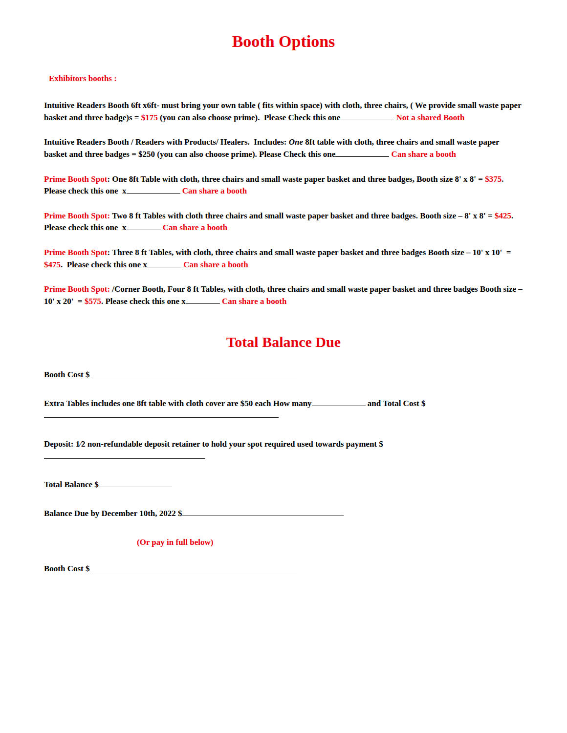Booth Options
Exhibitors booths :
Intuitive Readers Booth 6ft x6ft- must bring your own table ( fits within space) with cloth, three chairs, ( We provide small waste paper basket and three badge)s = $175 (you can also choose prime). Please Check this one Not a shared Booth
Intuitive Readers Booth / Readers with Products/ Healers. Includes: One 8ft table with cloth, three chairs and small waste paper basket and three badges = $250 (you can also choose prime). Please Check this one Can share a booth
Prime Booth Spot: One 8ft Table with cloth, three chairs and small waste paper basket and three badges, Booth size 8' x 8' = $375. Please check this one x Can share a booth
Prime Booth Spot: Two 8 ft Tables with cloth three chairs and small waste paper basket and three badges. Booth size – 8' x 8' = $425. Please check this one x Can share a booth
Prime Booth Spot: Three 8 ft Tables, with cloth, three chairs and small waste paper basket and three badges Booth size – 10' x 10' = $475. Please check this one x Can share a booth
Prime Booth Spot: /Corner Booth, Four 8 ft Tables, with cloth, three chairs and small waste paper basket and three badges Booth size – 10' x 20' = $575. Please check this one x Can share a booth
Total Balance Due
Booth Cost $
Extra Tables includes one 8ft table with cloth cover are $50 each How many and Total Cost $
Deposit: 1⁄2 non-refundable deposit retainer to hold your spot required used towards payment $
Total Balance $
Balance Due by December 10th, 2022 $
(Or pay in full below)
Booth Cost $